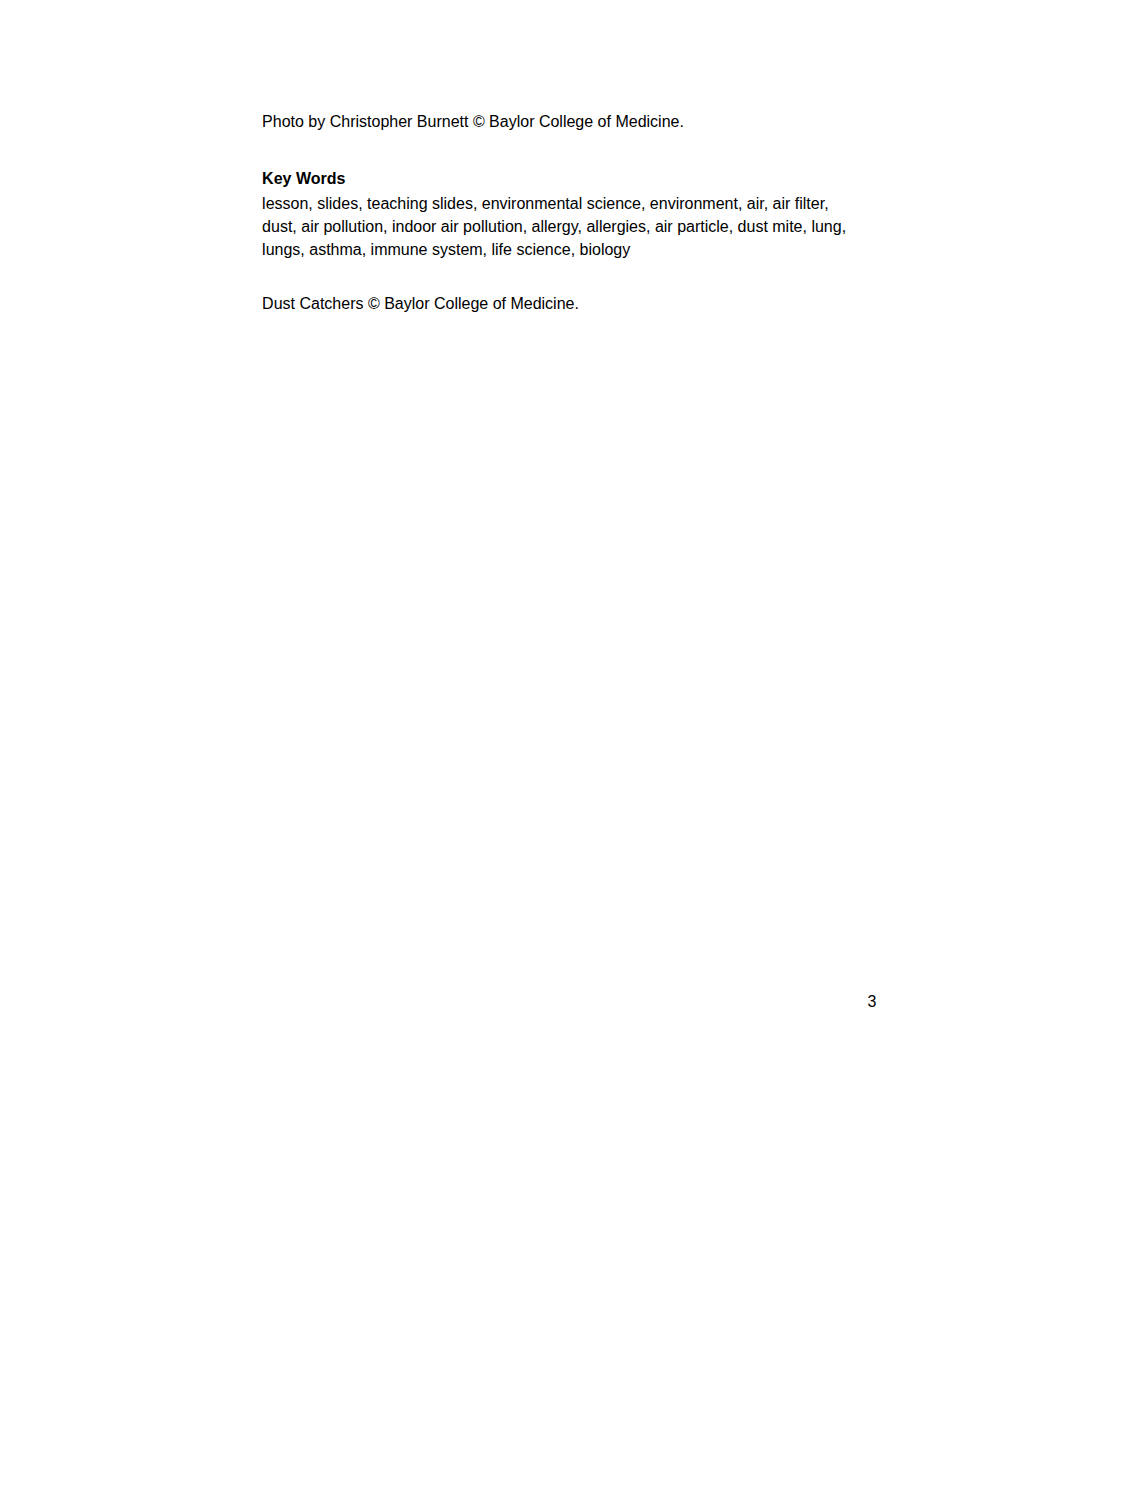Photo by Christopher Burnett © Baylor College of Medicine.
Key Words
lesson, slides, teaching slides, environmental science, environment, air, air filter, dust, air pollution, indoor air pollution, allergy, allergies, air particle, dust mite, lung, lungs, asthma, immune system, life science, biology
Dust Catchers © Baylor College of Medicine.
3